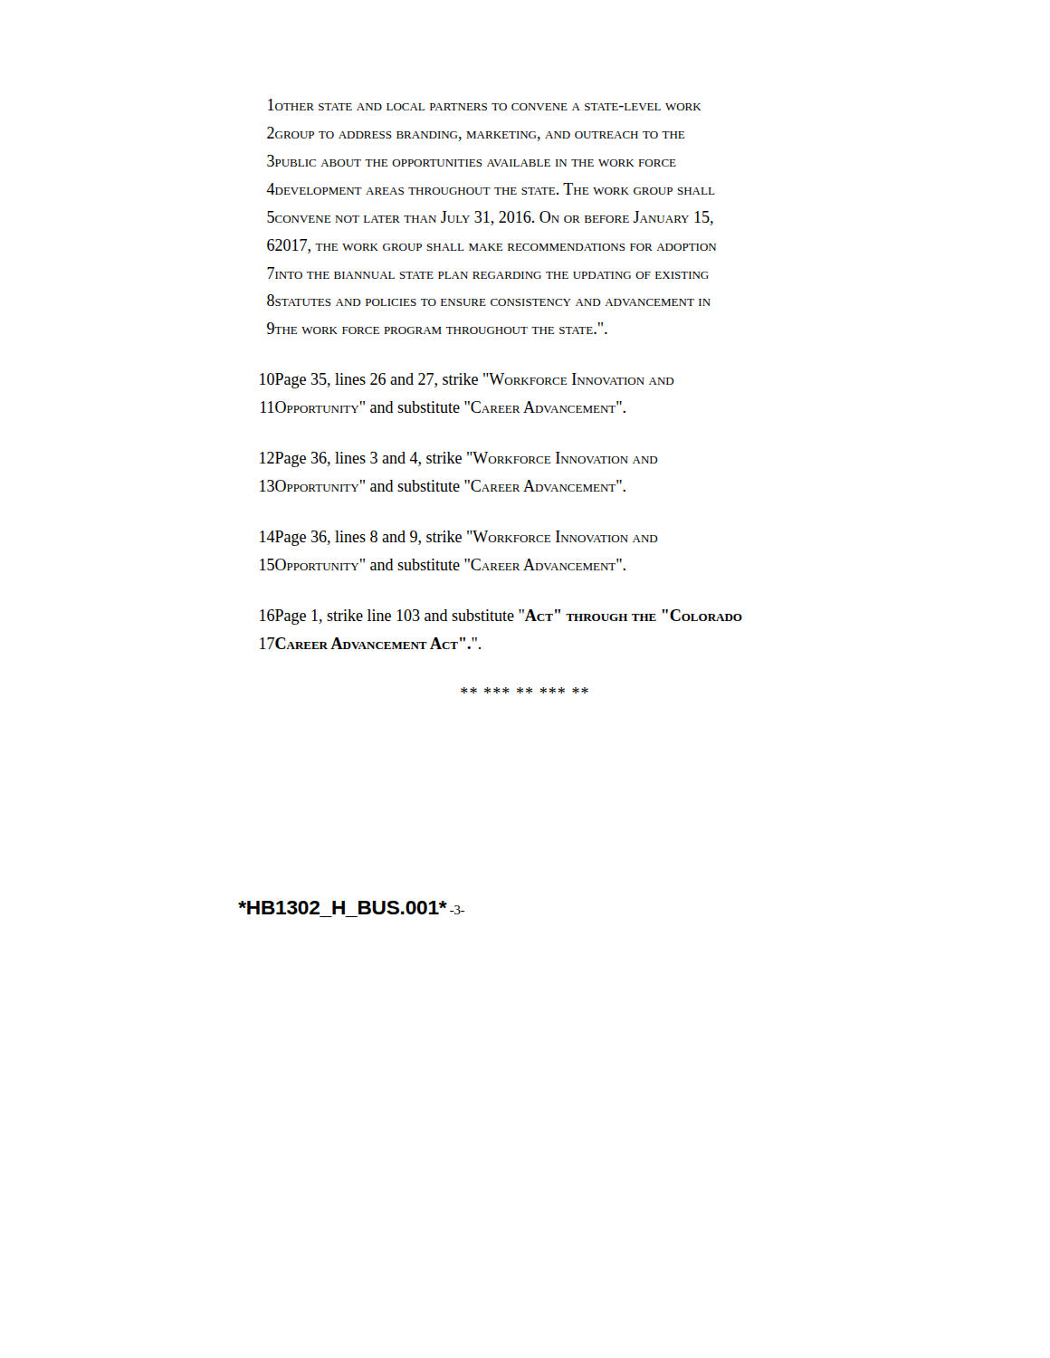| 1 | other state and local partners to convene a state-level work |
| 2 | group to address branding, marketing, and outreach to the |
| 3 | public about the opportunities available in the work force |
| 4 | development areas throughout the state. The work group shall |
| 5 | convene not later than July 31, 2016. On or before January 15, |
| 6 | 2017, the work group shall make recommendations for adoption |
| 7 | into the biannual state plan regarding the updating of existing |
| 8 | statutes and policies to ensure consistency and advancement in |
| 9 | the work force program throughout the state .". |
| 10 | Page 35, lines 26 and 27, strike " Workforce Innovation and |
| 11 | Opportunity " and substitute " Career Advancement ". |
| 12 | Page 36, lines 3 and 4, strike " Workforce Innovation and |
| 13 | Opportunity " and substitute " Career Advancement ". |
| 14 | Page 36, lines 8 and 9, strike " Workforce Innovation and |
| 15 | Opportunity " and substitute " Career Advancement ". |
| 16 | Page 1, strike line 103 and substitute " Act " through the " Colorado |
| 17 | Career Advancement Act ". ". |
** *** ** *** **
*HB1302_H_BUS.001* -3-